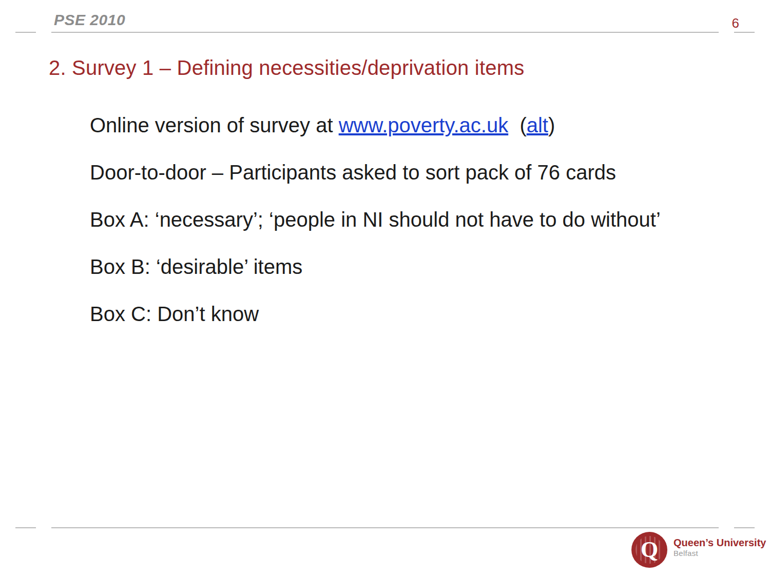PSE 2010
6
2. Survey 1 – Defining necessities/deprivation items
Online version of survey at www.poverty.ac.uk (alt)
Door-to-door – Participants asked to sort pack of 76 cards
Box A: ‘necessary’; ‘people in NI should not have to do without’
Box B: ‘desirable’ items
Box C: Don’t know
Q
Queen’s University
Belfast